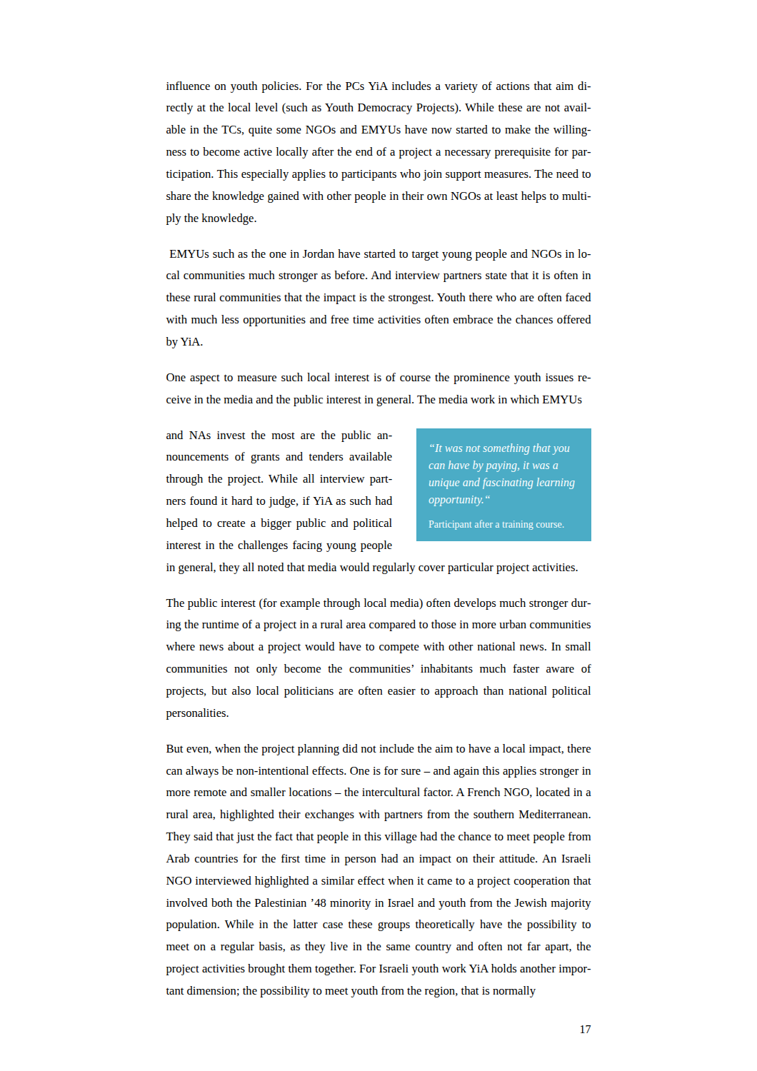influence on youth policies. For the PCs YiA includes a variety of actions that aim directly at the local level (such as Youth Democracy Projects). While these are not available in the TCs, quite some NGOs and EMYUs have now started to make the willingness to become active locally after the end of a project a necessary prerequisite for participation. This especially applies to participants who join support measures. The need to share the knowledge gained with other people in their own NGOs at least helps to multiply the knowledge.
EMYUs such as the one in Jordan have started to target young people and NGOs in local communities much stronger as before. And interview partners state that it is often in these rural communities that the impact is the strongest. Youth there who are often faced with much less opportunities and free time activities often embrace the chances offered by YiA.
One aspect to measure such local interest is of course the prominence youth issues receive in the media and the public interest in general. The media work in which EMYUs
“It was not something that you can have by paying, it was a unique and fascinating learning opportunity.“
Participant after a training course.
and NAs invest the most are the public announcements of grants and tenders available through the project. While all interview partners found it hard to judge, if YiA as such had helped to create a bigger public and political interest in the challenges facing young people in general, they all noted that media would regularly cover particular project activities.
The public interest (for example through local media) often develops much stronger during the runtime of a project in a rural area compared to those in more urban communities where news about a project would have to compete with other national news. In small communities not only become the communities’ inhabitants much faster aware of projects, but also local politicians are often easier to approach than national political personalities.
But even, when the project planning did not include the aim to have a local impact, there can always be non-intentional effects. One is for sure – and again this applies stronger in more remote and smaller locations – the intercultural factor. A French NGO, located in a rural area, highlighted their exchanges with partners from the southern Mediterranean. They said that just the fact that people in this village had the chance to meet people from Arab countries for the first time in person had an impact on their attitude. An Israeli NGO interviewed highlighted a similar effect when it came to a project cooperation that involved both the Palestinian ’48 minority in Israel and youth from the Jewish majority population. While in the latter case these groups theoretically have the possibility to meet on a regular basis, as they live in the same country and often not far apart, the project activities brought them together. For Israeli youth work YiA holds another important dimension; the possibility to meet youth from the region, that is normally
17